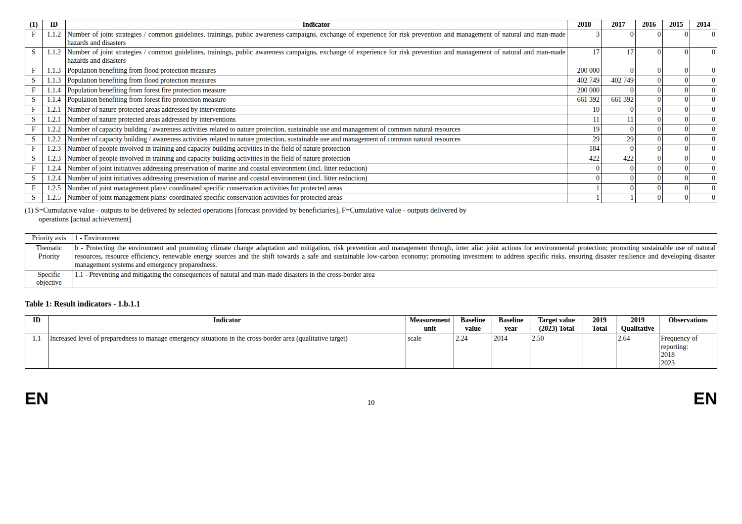| (1) | ID | Indicator | 2018 | 2017 | 2016 | 2015 | 2014 |
| --- | --- | --- | --- | --- | --- | --- | --- |
| F | 1.1.2 | Number of joint strategies / common guidelines, trainings, public awareness campaigns, exchange of experience for risk prevention and management of natural and man-made hazards and disasters | 3 | 0 | 0 | 0 | 0 |
| S | 1.1.2 | Number of joint strategies / common guidelines, trainings, public awareness campaigns, exchange of experience for risk prevention and management of natural and man-made hazards and disasters | 17 | 17 | 0 | 0 | 0 |
| F | 1.1.3 | Population benefiting from flood protection measures | 200 000 | 0 | 0 | 0 | 0 |
| S | 1.1.3 | Population benefiting from flood protection measures | 402 749 | 402 749 | 0 | 0 | 0 |
| F | 1.1.4 | Population benefiting from forest fire protection measure | 200 000 | 0 | 0 | 0 | 0 |
| S | 1.1.4 | Population benefiting from forest fire protection measure | 661 392 | 661 392 | 0 | 0 | 0 |
| F | 1.2.1 | Number of nature protected areas addressed by interventions | 10 | 0 | 0 | 0 | 0 |
| S | 1.2.1 | Number of nature protected areas addressed by interventions | 11 | 11 | 0 | 0 | 0 |
| F | 1.2.2 | Number of capacity building / awareness activities related to nature protection, sustainable use and management of common natural resources | 19 | 0 | 0 | 0 | 0 |
| S | 1.2.2 | Number of capacity building / awareness activities related to nature protection, sustainable use and management of common natural resources | 29 | 29 | 0 | 0 | 0 |
| F | 1.2.3 | Number of people involved in training and capacity building activities in the field of nature protection | 184 | 0 | 0 | 0 | 0 |
| S | 1.2.3 | Number of people involved in training and capacity building activities in the field of nature protection | 422 | 422 | 0 | 0 | 0 |
| F | 1.2.4 | Number of joint initiatives addressing preservation of marine and coastal environment (incl. litter reduction) | 0 | 0 | 0 | 0 | 0 |
| S | 1.2.4 | Number of joint initiatives addressing preservation of marine and coastal environment (incl. litter reduction) | 0 | 0 | 0 | 0 | 0 |
| F | 1.2.5 | Number of joint management plans/ coordinated specific conservation activities for protected areas | 1 | 0 | 0 | 0 | 0 |
| S | 1.2.5 | Number of joint management plans/ coordinated specific conservation activities for protected areas | 1 | 1 | 0 | 0 | 0 |
(1) S=Cumulative value - outputs to be delivered by selected operations [forecast provided by beneficiaries], F=Cumulative value - outputs delivered by
operations [actual achievement]
| Priority axis | 1 - Environment |
| Thematic Priority | b - Protecting the environment and promoting climate change adaptation and mitigation, risk prevention and management through, inter alia: joint actions for environmental protection; promoting sustainable use of natural resources, resource efficiency, renewable energy sources and the shift towards a safe and sustainable low-carbon economy; promoting investment to address specific risks, ensuring disaster resilience and developing disaster management systems and emergency preparedness. |
| Specific objective | 1.1 - Preventing and mitigating the consequences of natural and man-made disasters in the cross-border area |
Table 1: Result indicators - 1.b.1.1
| ID | Indicator | Measurement unit | Baseline value | Baseline year | Target value (2023) Total | 2019 Total | 2019 Qualitative | Observations |
| --- | --- | --- | --- | --- | --- | --- | --- | --- |
| 1.1 | Increased level of preparedness to manage emergency situations in the cross-border area (qualitative target) | scale | 2.24 | 2014 | 2.50 | | 2.64 | Frequency of reporting: 2018 2023 |
EN 10 EN